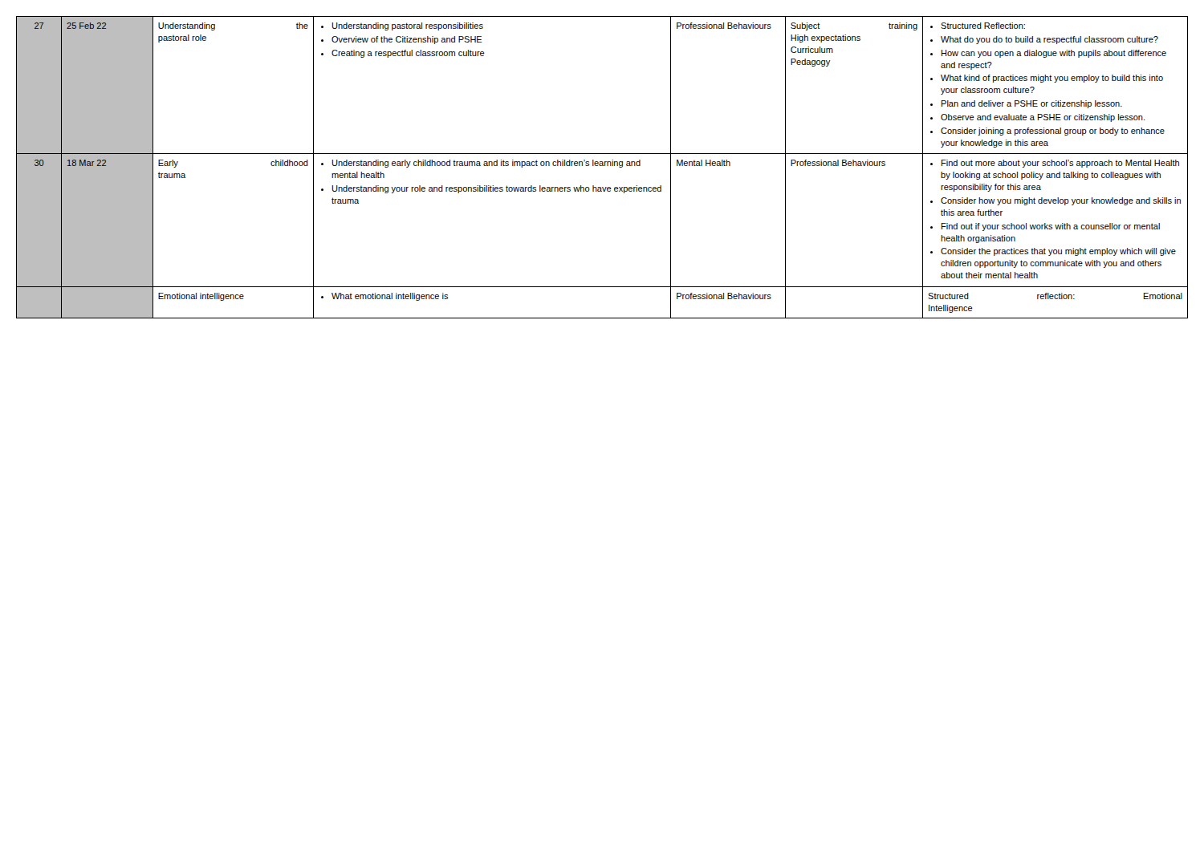| 27 | 25 Feb 22 | Understanding the pastoral role | Understanding pastoral responsibilities Overview of the Citizenship and PSHE Creating a respectful classroom culture | Professional Behaviours | Subject training High expectations Curriculum Pedagogy | Structured Reflection: What do you do to build a respectful classroom culture? How can you open a dialogue with pupils about difference and respect? What kind of practices might you employ to build this into your classroom culture? Plan and deliver a PSHE or citizenship lesson. Observe and evaluate a PSHE or citizenship lesson. Consider joining a professional group or body to enhance your knowledge in this area |
| 30 | 18 Mar 22 | Early childhood trauma | Understanding early childhood trauma and its impact on children’s learning and mental health Understanding your role and responsibilities towards learners who have experienced trauma | Mental Health | Professional Behaviours | Find out more about your school’s approach to Mental Health by looking at school policy and talking to colleagues with responsibility for this area Consider how you might develop your knowledge and skills in this area further Find out if your school works with a counsellor or mental health organisation Consider the practices that you might employ which will give children opportunity to communicate with you and others about their mental health |
| | | Emotional intelligence | What emotional intelligence is | Professional Behaviours | | Structured reflection: Emotional Intelligence |